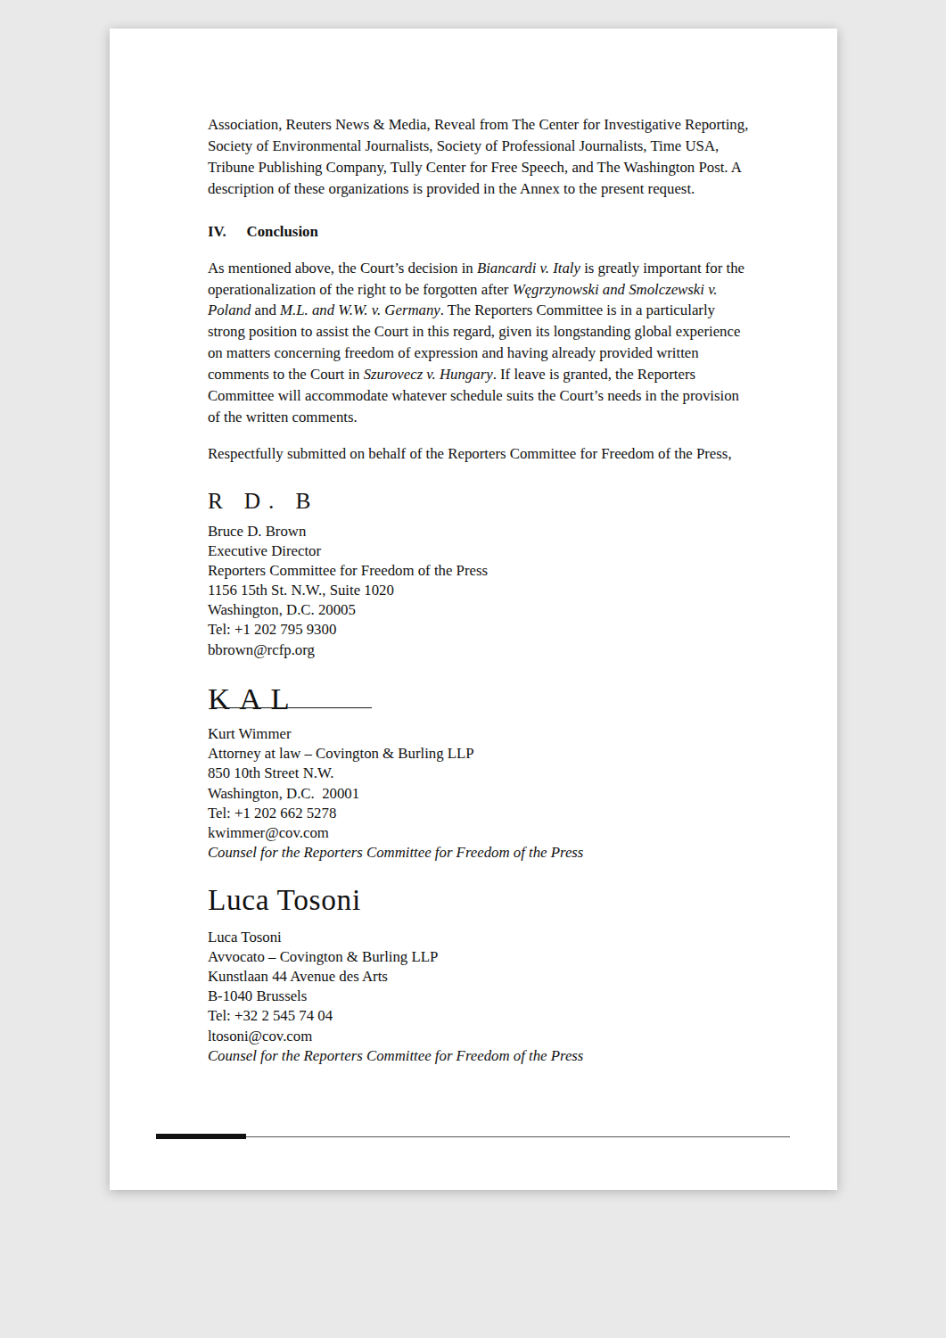Association, Reuters News & Media, Reveal from The Center for Investigative Reporting, Society of Environmental Journalists, Society of Professional Journalists, Time USA, Tribune Publishing Company, Tully Center for Free Speech, and The Washington Post. A description of these organizations is provided in the Annex to the present request.
IV. Conclusion
As mentioned above, the Court’s decision in Biancardi v. Italy is greatly important for the operationalization of the right to be forgotten after Węgrzynowski and Smolczewski v. Poland and M.L. and W.W. v. Germany. The Reporters Committee is in a particularly strong position to assist the Court in this regard, given its longstanding global experience on matters concerning freedom of expression and having already provided written comments to the Court in Szurovecz v. Hungary. If leave is granted, the Reporters Committee will accommodate whatever schedule suits the Court’s needs in the provision of the written comments.
Respectfully submitted on behalf of the Reporters Committee for Freedom of the Press,
R D. B
Bruce D. Brown
Executive Director
Reporters Committee for Freedom of the Press
1156 15th St. N.W., Suite 1020
Washington, D.C. 20005
Tel: +1 202 795 9300
bbrown@rcfp.org
K A L
Kurt Wimmer
Attorney at law – Covington & Burling LLP
850 10th Street N.W.
Washington, D.C. 20001
Tel: +1 202 662 5278
kwimmer@cov.com
Counsel for the Reporters Committee for Freedom of the Press
Luca Tosoni
Luca Tosoni
Avvocato – Covington & Burling LLP
Kunstlaan 44 Avenue des Arts
B-1040 Brussels
Tel: +32 2 545 74 04
ltosoni@cov.com
Counsel for the Reporters Committee for Freedom of the Press